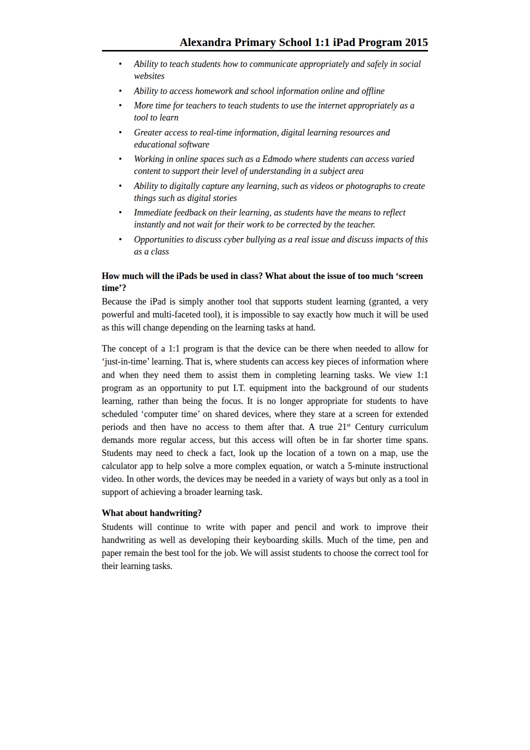Alexandra Primary School 1:1 iPad Program 2015
Ability to teach students how to communicate appropriately and safely in social websites
Ability to access homework and school information online and offline
More time for teachers to teach students to use the internet appropriately as a tool to learn
Greater access to real-time information, digital learning resources and educational software
Working in online spaces such as a Edmodo where students can access varied content to support their level of understanding in a subject area
Ability to digitally capture any learning, such as videos or photographs to create things such as digital stories
Immediate feedback on their learning, as students have the means to reflect instantly and not wait for their work to be corrected by the teacher.
Opportunities to discuss cyber bullying as a real issue and discuss impacts of this as a class
How much will the iPads be used in class? What about the issue of too much ‘screen time’?
Because the iPad is simply another tool that supports student learning (granted, a very powerful and multi-faceted tool), it is impossible to say exactly how much it will be used as this will change depending on the learning tasks at hand.
The concept of a 1:1 program is that the device can be there when needed to allow for ‘just-in-time’ learning. That is, where students can access key pieces of information where and when they need them to assist them in completing learning tasks. We view 1:1 program as an opportunity to put I.T. equipment into the background of our students learning, rather than being the focus. It is no longer appropriate for students to have scheduled ‘computer time’ on shared devices, where they stare at a screen for extended periods and then have no access to them after that. A true 21st Century curriculum demands more regular access, but this access will often be in far shorter time spans. Students may need to check a fact, look up the location of a town on a map, use the calculator app to help solve a more complex equation, or watch a 5-minute instructional video. In other words, the devices may be needed in a variety of ways but only as a tool in support of achieving a broader learning task.
What about handwriting?
Students will continue to write with paper and pencil and work to improve their handwriting as well as developing their keyboarding skills. Much of the time, pen and paper remain the best tool for the job. We will assist students to choose the correct tool for their learning tasks.